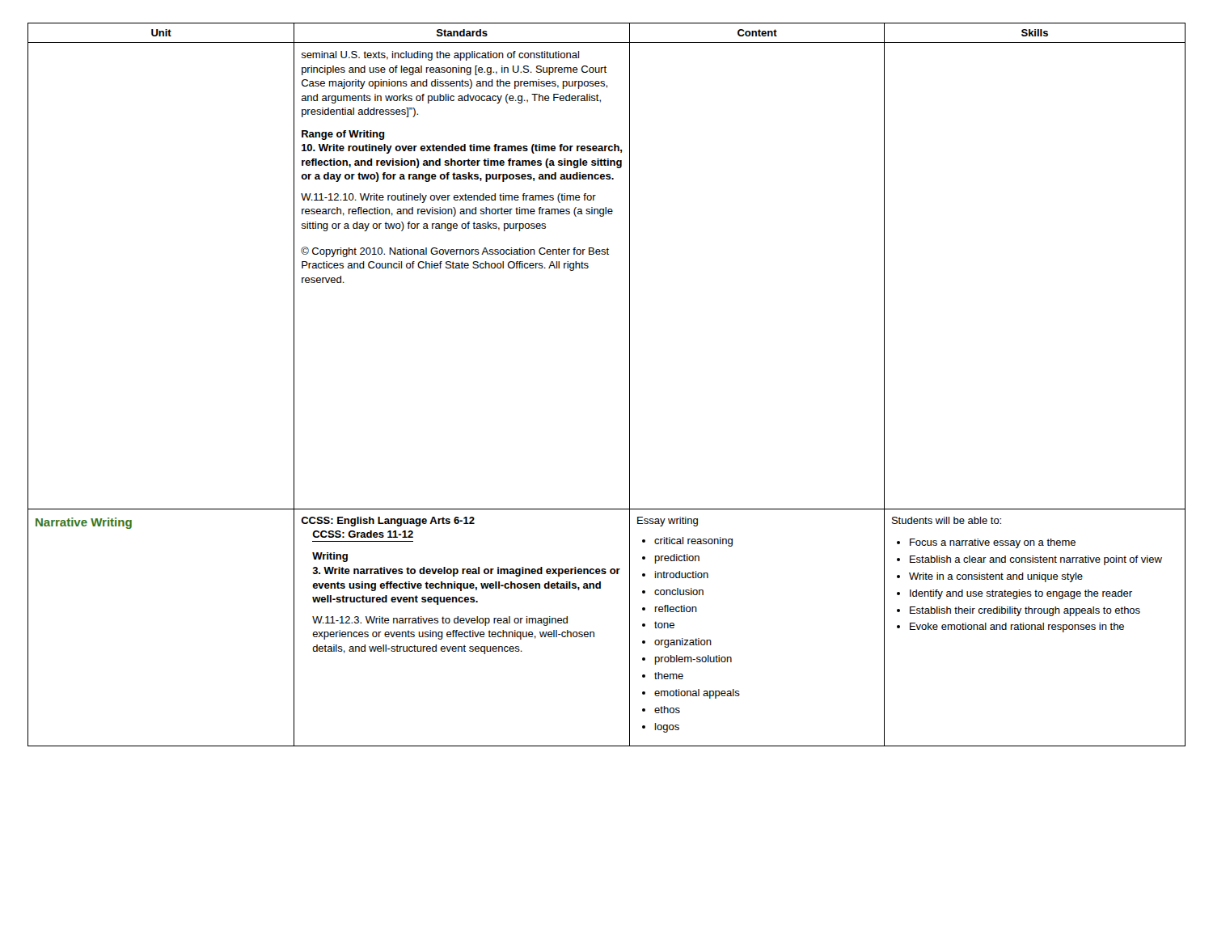| Unit | Standards | Content | Skills |
| --- | --- | --- | --- |
| | seminal U.S. texts, including the application of constitutional principles and use of legal reasoning [e.g., in U.S. Supreme Court Case majority opinions and dissents) and the premises, purposes, and arguments in works of public advocacy (e.g., The Federalist, presidential addresses]”). Range of Writing 10. Write routinely over extended time frames (time for research, reflection, and revision) and shorter time frames (a single sitting or a day or two) for a range of tasks, purposes, and audiences. W.11-12.10. Write routinely over extended time frames (time for research, reflection, and revision) and shorter time frames (a single sitting or a day or two) for a range of tasks, purposes © Copyright 2010. National Governors Association Center for Best Practices and Council of Chief State School Officers. All rights reserved. | | |
| Narrative Writing | CCSS: English Language Arts 6-12 CCSS: Grades 11-12 Writing 3. Write narratives to develop real or imagined experiences or events using effective technique, well-chosen details, and well-structured event sequences. W.11-12.3. Write narratives to develop real or imagined experiences or events using effective technique, well-chosen details, and well-structured event sequences. | Essay writing critical reasoning prediction introduction conclusion reflection tone organization problem-solution theme emotional appeals ethos logos | Students will be able to: Focus a narrative essay on a theme Establish a clear and consistent narrative point of view Write in a consistent and unique style Identify and use strategies to engage the reader Establish their credibility through appeals to ethos Evoke emotional and rational responses in the |